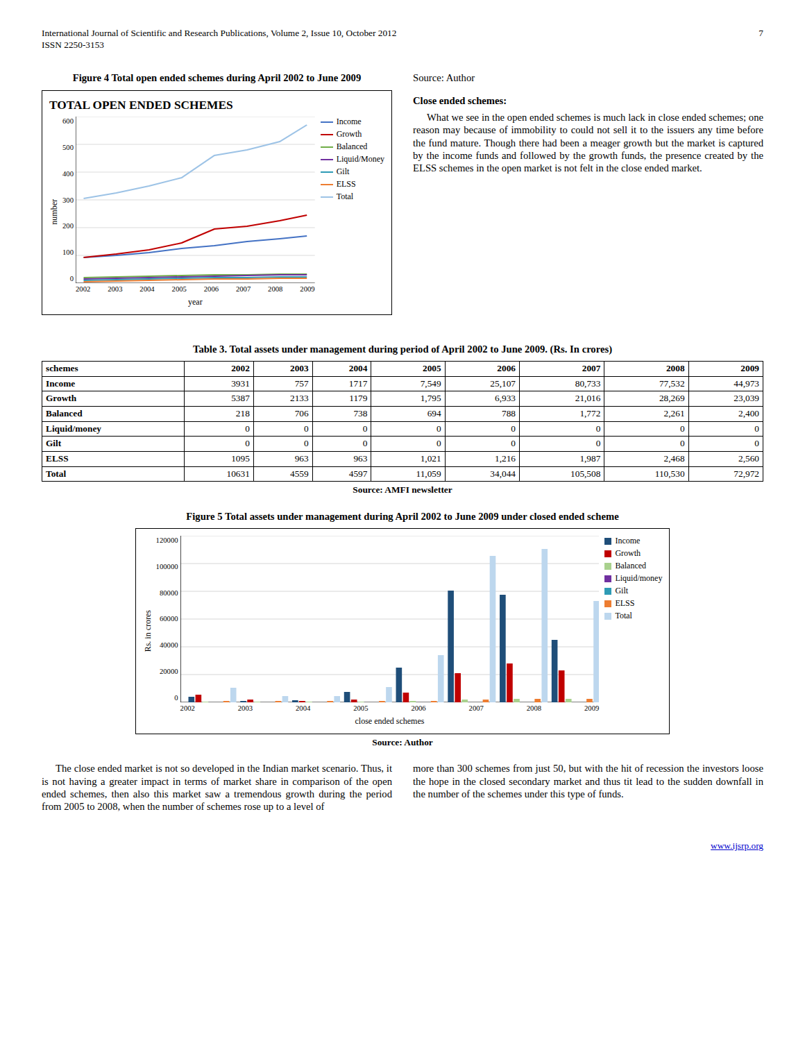International Journal of Scientific and Research Publications, Volume 2, Issue 10, October 2012
ISSN 2250-3153 7
Figure 4 Total open ended schemes during April 2002 to June 2009
TOTAL OPEN ENDED SCHEMES
number
6005004003002001000
20022003200420052006200720082009
year
Income
Growth
Balanced
Liquid/Money
Gilt
ELSS
Total
Source: Author
Close ended schemes:
What we see in the open ended schemes is much lack in close ended schemes; one reason may because of immobility to could not sell it to the issuers any time before the fund mature. Though there had been a meager growth but the market is captured by the income funds and followed by the growth funds, the presence created by the ELSS schemes in the open market is not felt in the close ended market.
Table 3. Total assets under management during period of April 2002 to June 2009. (Rs. In crores)
| schemes | 2002 | 2003 | 2004 | 2005 | 2006 | 2007 | 2008 | 2009 |
| --- | --- | --- | --- | --- | --- | --- | --- | --- |
| Income | 3931 | 757 | 1717 | 7,549 | 25,107 | 80,733 | 77,532 | 44,973 |
| Growth | 5387 | 2133 | 1179 | 1,795 | 6,933 | 21,016 | 28,269 | 23,039 |
| Balanced | 218 | 706 | 738 | 694 | 788 | 1,772 | 2,261 | 2,400 |
| Liquid/money | 0 | 0 | 0 | 0 | 0 | 0 | 0 | 0 |
| Gilt | 0 | 0 | 0 | 0 | 0 | 0 | 0 | 0 |
| ELSS | 1095 | 963 | 963 | 1,021 | 1,216 | 1,987 | 2,468 | 2,560 |
| Total | 10631 | 4559 | 4597 | 11,059 | 34,044 | 105,508 | 110,530 | 72,972 |
Source: AMFI newsletter
Figure 5 Total assets under management during April 2002 to June 2009 under closed ended scheme
Rs. in crores
120000100000800006000040000200000
20022003200420052006200720082009
close ended schemes
Income
Growth
Balanced
Liquid/money
Gilt
ELSS
Total
Source: Author
The close ended market is not so developed in the Indian market scenario. Thus, it is not having a greater impact in terms of market share in comparison of the open ended schemes, then also this market saw a tremendous growth during the period from 2005 to 2008, when the number of schemes rose up to a level of
more than 300 schemes from just 50, but with the hit of recession the investors loose the hope in the closed secondary market and thus tit lead to the sudden downfall in the number of the schemes under this type of funds.
www.ijsrp.org